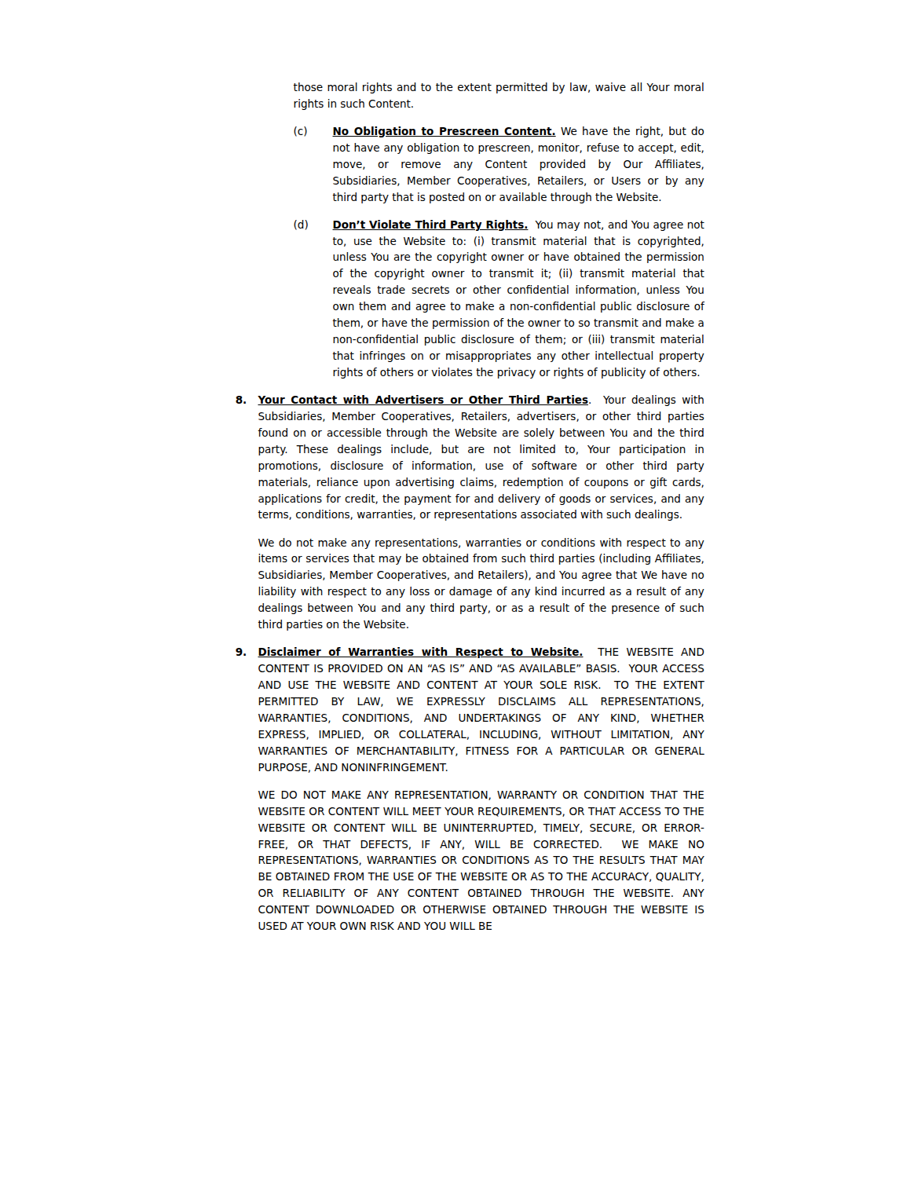those moral rights and to the extent permitted by law, waive all Your moral rights in such Content.
(c) No Obligation to Prescreen Content. We have the right, but do not have any obligation to prescreen, monitor, refuse to accept, edit, move, or remove any Content provided by Our Affiliates, Subsidiaries, Member Cooperatives, Retailers, or Users or by any third party that is posted on or available through the Website.
(d) Don’t Violate Third Party Rights. You may not, and You agree not to, use the Website to: (i) transmit material that is copyrighted, unless You are the copyright owner or have obtained the permission of the copyright owner to transmit it; (ii) transmit material that reveals trade secrets or other confidential information, unless You own them and agree to make a non-confidential public disclosure of them, or have the permission of the owner to so transmit and make a non-confidential public disclosure of them; or (iii) transmit material that infringes on or misappropriates any other intellectual property rights of others or violates the privacy or rights of publicity of others.
8.
Your Contact with Advertisers or Other Third Parties. Your dealings with Subsidiaries, Member Cooperatives, Retailers, advertisers, or other third parties found on or accessible through the Website are solely between You and the third party. These dealings include, but are not limited to, Your participation in promotions, disclosure of information, use of software or other third party materials, reliance upon advertising claims, redemption of coupons or gift cards, applications for credit, the payment for and delivery of goods or services, and any terms, conditions, warranties, or representations associated with such dealings.
We do not make any representations, warranties or conditions with respect to any items or services that may be obtained from such third parties (including Affiliates, Subsidiaries, Member Cooperatives, and Retailers), and You agree that We have no liability with respect to any loss or damage of any kind incurred as a result of any dealings between You and any third party, or as a result of the presence of such third parties on the Website.
9.
Disclaimer of Warranties with Respect to Website. THE WEBSITE AND CONTENT IS PROVIDED ON AN “AS IS” AND “AS AVAILABLE” BASIS. YOUR ACCESS AND USE THE WEBSITE AND CONTENT AT YOUR SOLE RISK. TO THE EXTENT PERMITTED BY LAW, WE EXPRESSLY DISCLAIMS ALL REPRESENTATIONS, WARRANTIES, CONDITIONS, AND UNDERTAKINGS OF ANY KIND, WHETHER EXPRESS, IMPLIED, OR COLLATERAL, INCLUDING, WITHOUT LIMITATION, ANY WARRANTIES OF MERCHANTABILITY, FITNESS FOR A PARTICULAR OR GENERAL PURPOSE, AND NONINFRINGEMENT.
WE DO NOT MAKE ANY REPRESENTATION, WARRANTY OR CONDITION THAT THE WEBSITE OR CONTENT WILL MEET YOUR REQUIREMENTS, OR THAT ACCESS TO THE WEBSITE OR CONTENT WILL BE UNINTERRUPTED, TIMELY, SECURE, OR ERROR-FREE, OR THAT DEFECTS, IF ANY, WILL BE CORRECTED. WE MAKE NO REPRESENTATIONS, WARRANTIES OR CONDITIONS AS TO THE RESULTS THAT MAY BE OBTAINED FROM THE USE OF THE WEBSITE OR AS TO THE ACCURACY, QUALITY, OR RELIABILITY OF ANY CONTENT OBTAINED THROUGH THE WEBSITE. ANY CONTENT DOWNLOADED OR OTHERWISE OBTAINED THROUGH THE WEBSITE IS USED AT YOUR OWN RISK AND YOU WILL BE